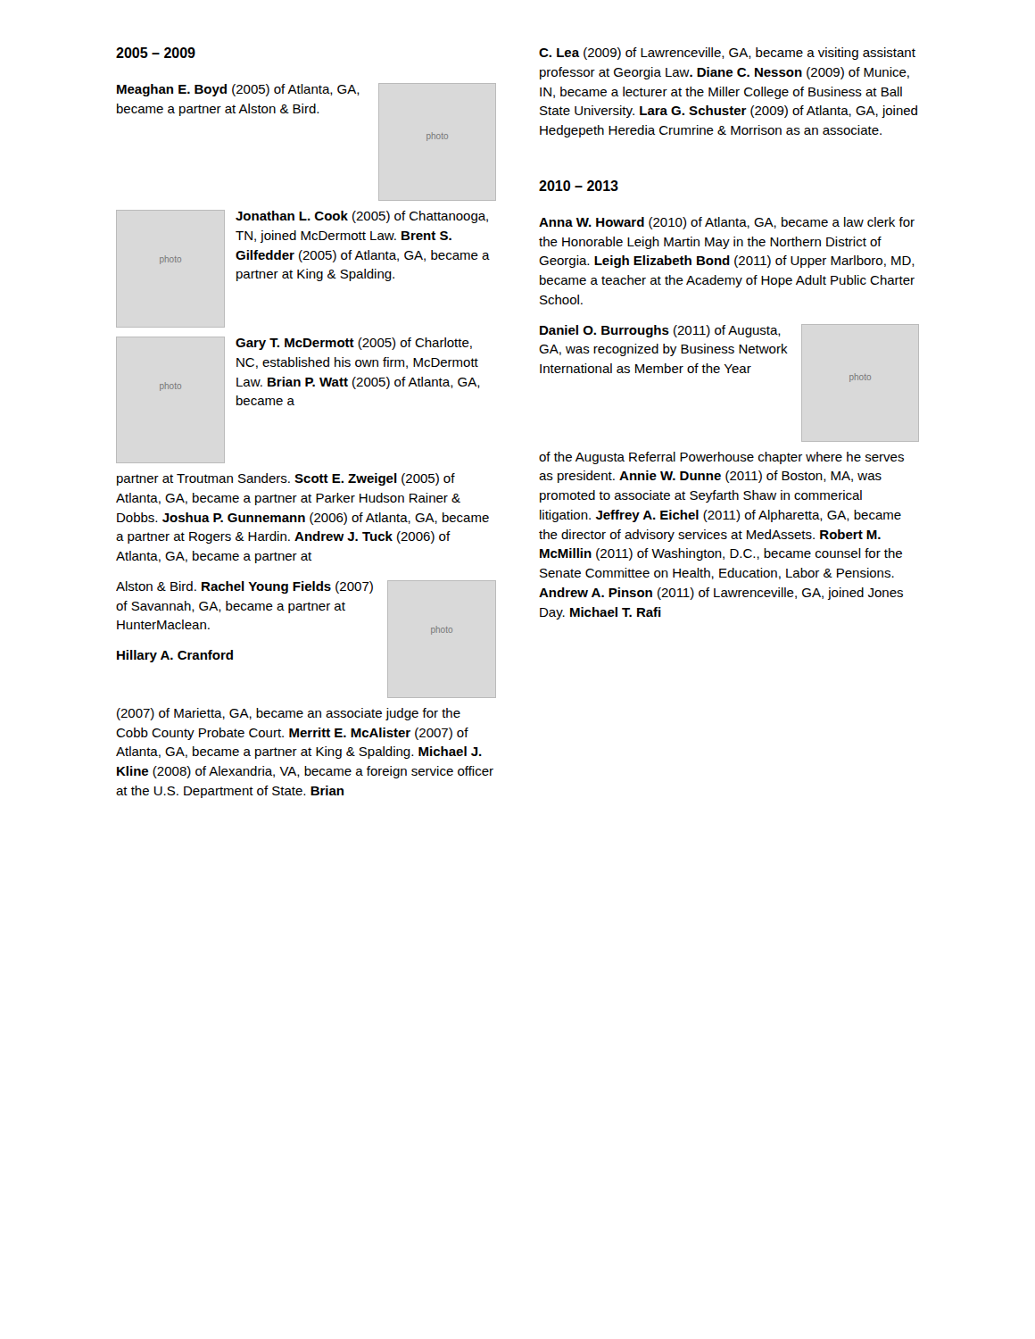2005 – 2009
photo
Meaghan E. Boyd (2005) of Atlanta, GA, became a partner at Alston & Bird.
photo
Jonathan L. Cook (2005) of Chattanooga, TN, joined McDermott Law. Brent S. Gilfedder (2005) of Atlanta, GA, became a partner at King & Spalding.
photo
Gary T. McDermott (2005) of Charlotte, NC, established his own firm, McDermott Law. Brian P. Watt (2005) of Atlanta, GA, became a
partner at Troutman Sanders. Scott E. Zweigel (2005) of Atlanta, GA, became a partner at Parker Hudson Rainer & Dobbs. Joshua P. Gunnemann (2006) of Atlanta, GA, became a partner at Rogers & Hardin. Andrew J. Tuck (2006) of Atlanta, GA, became a partner at
photo
Alston & Bird. Rachel Young Fields (2007) of Savannah, GA, became a partner at HunterMaclean.
Hillary A. Cranford
(2007) of Marietta, GA, became an associate judge for the Cobb County Probate Court. Merritt E. McAlister (2007) of Atlanta, GA, became a partner at King & Spalding. Michael J. Kline (2008) of Alexandria, VA, became a foreign service officer at the U.S. Department of State. Brian
C. Lea (2009) of Lawrenceville, GA, became a visiting assistant professor at Georgia Law. Diane C. Nesson (2009) of Munice, IN, became a lecturer at the Miller College of Business at Ball State University. Lara G. Schuster (2009) of Atlanta, GA, joined Hedgepeth Heredia Crumrine & Morrison as an associate.
2010 – 2013
Anna W. Howard (2010) of Atlanta, GA, became a law clerk for the Honorable Leigh Martin May in the Northern District of Georgia. Leigh Elizabeth Bond (2011) of Upper Marlboro, MD, became a teacher at the Academy of Hope Adult Public Charter School.
photo
Daniel O. Burroughs (2011) of Augusta, GA, was recognized by Business Network International as Member of the Year
of the Augusta Referral Powerhouse chapter where he serves as president. Annie W. Dunne (2011) of Boston, MA, was promoted to associate at Seyfarth Shaw in commerical litigation. Jeffrey A. Eichel (2011) of Alpharetta, GA, became the director of advisory services at MedAssets. Robert M. McMillin (2011) of Washington, D.C., became counsel for the Senate Committee on Health, Education, Labor & Pensions. Andrew A. Pinson (2011) of Lawrenceville, GA, joined Jones Day. Michael T. Rafi